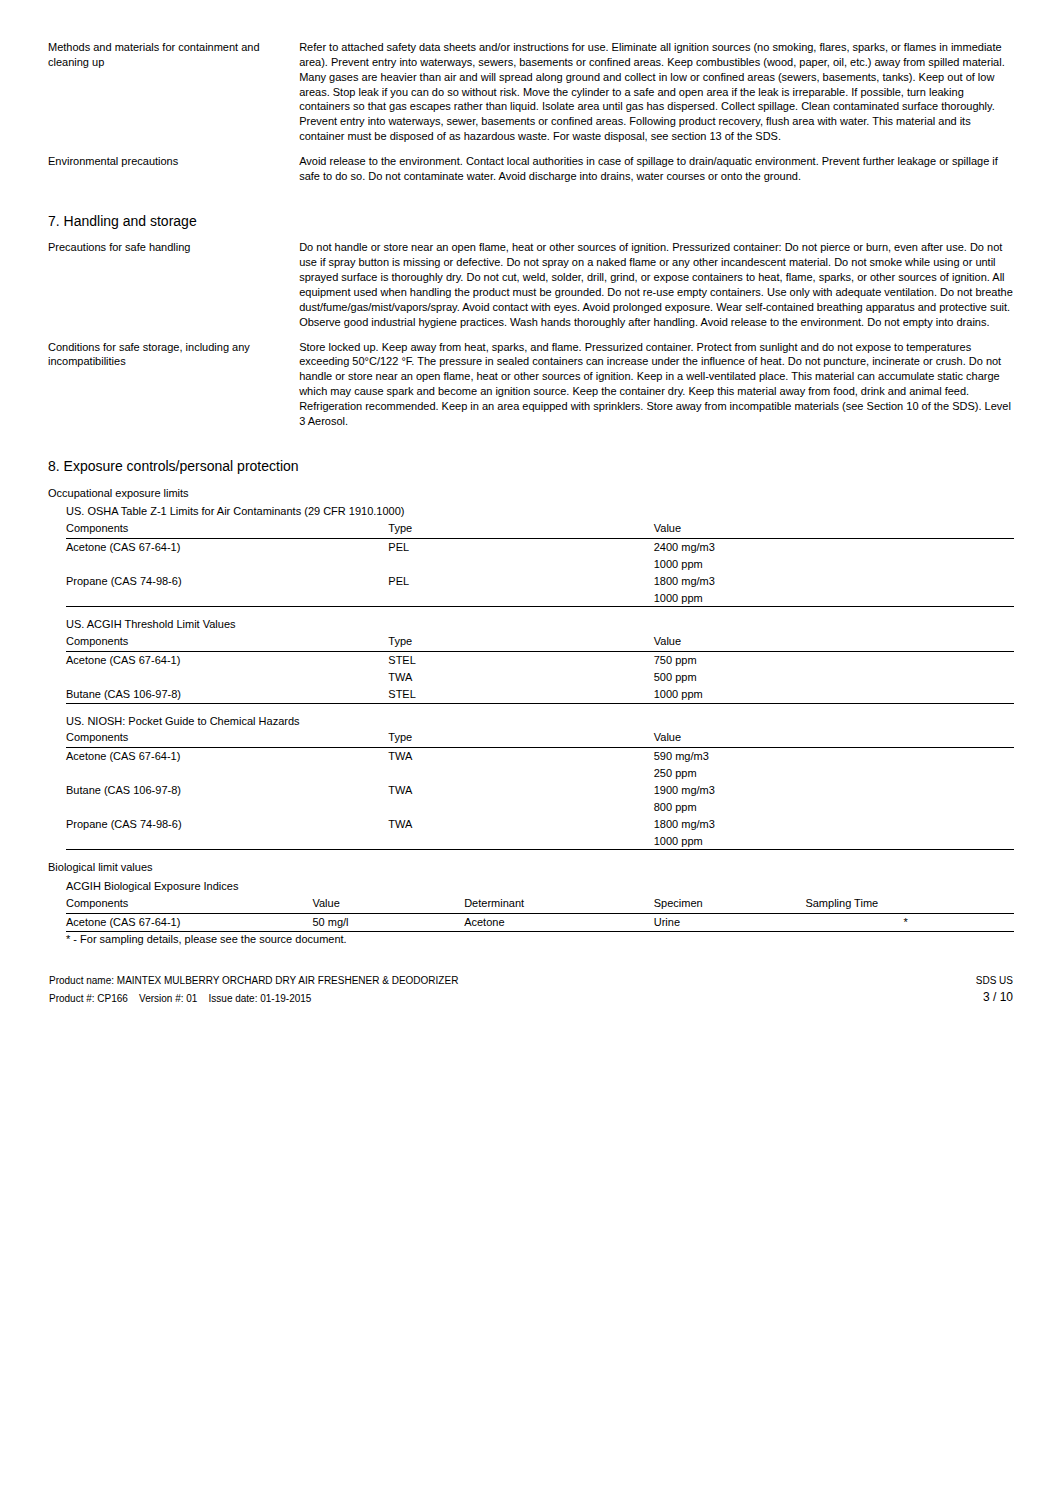| Methods and materials for containment and cleaning up | Refer to attached safety data sheets and/or instructions for use. Eliminate all ignition sources (no smoking, flares, sparks, or flames in immediate area). Prevent entry into waterways, sewers, basements or confined areas. Keep combustibles (wood, paper, oil, etc.) away from spilled material. Many gases are heavier than air and will spread along ground and collect in low or confined areas (sewers, basements, tanks). Keep out of low areas. Stop leak if you can do so without risk. Move the cylinder to a safe and open area if the leak is irreparable. If possible, turn leaking containers so that gas escapes rather than liquid. Isolate area until gas has dispersed. Collect spillage. Clean contaminated surface thoroughly. Prevent entry into waterways, sewer, basements or confined areas. Following product recovery, flush area with water. This material and its container must be disposed of as hazardous waste. For waste disposal, see section 13 of the SDS. |
| Environmental precautions | Avoid release to the environment. Contact local authorities in case of spillage to drain/aquatic environment. Prevent further leakage or spillage if safe to do so. Do not contaminate water. Avoid discharge into drains, water courses or onto the ground. |
7. Handling and storage
| Precautions for safe handling | Do not handle or store near an open flame, heat or other sources of ignition. Pressurized container: Do not pierce or burn, even after use. Do not use if spray button is missing or defective. Do not spray on a naked flame or any other incandescent material. Do not smoke while using or until sprayed surface is thoroughly dry. Do not cut, weld, solder, drill, grind, or expose containers to heat, flame, sparks, or other sources of ignition. All equipment used when handling the product must be grounded. Do not re-use empty containers. Use only with adequate ventilation. Do not breathe dust/fume/gas/mist/vapors/spray. Avoid contact with eyes. Avoid prolonged exposure. Wear self-contained breathing apparatus and protective suit. Observe good industrial hygiene practices. Wash hands thoroughly after handling. Avoid release to the environment. Do not empty into drains. |
| Conditions for safe storage, including any incompatibilities | Store locked up. Keep away from heat, sparks, and flame. Pressurized container. Protect from sunlight and do not expose to temperatures exceeding 50°C/122 °F. The pressure in sealed containers can increase under the influence of heat. Do not puncture, incinerate or crush. Do not handle or store near an open flame, heat or other sources of ignition. Keep in a well-ventilated place. This material can accumulate static charge which may cause spark and become an ignition source. Keep the container dry. Keep this material away from food, drink and animal feed. Refrigeration recommended. Keep in an area equipped with sprinklers. Store away from incompatible materials (see Section 10 of the SDS). Level 3 Aerosol. |
8. Exposure controls/personal protection
Occupational exposure limits
US. OSHA Table Z-1 Limits for Air Contaminants (29 CFR 1910.1000)
| Components | Type | Value |
| --- | --- | --- |
| Acetone (CAS 67-64-1) | PEL | 2400 mg/m3 |
| | | 1000 ppm |
| Propane (CAS 74-98-6) | PEL | 1800 mg/m3 |
| | | 1000 ppm |
US. ACGIH Threshold Limit Values
| Components | Type | Value |
| --- | --- | --- |
| Acetone (CAS 67-64-1) | STEL | 750 ppm |
| | TWA | 500 ppm |
| Butane (CAS 106-97-8) | STEL | 1000 ppm |
US. NIOSH: Pocket Guide to Chemical Hazards
| Components | Type | Value |
| --- | --- | --- |
| Acetone (CAS 67-64-1) | TWA | 590 mg/m3 |
| | | 250 ppm |
| Butane (CAS 106-97-8) | TWA | 1900 mg/m3 |
| | | 800 ppm |
| Propane (CAS 74-98-6) | TWA | 1800 mg/m3 |
| | | 1000 ppm |
Biological limit values
ACGIH Biological Exposure Indices
| Components | Value | Determinant | Specimen | Sampling Time |
| --- | --- | --- | --- | --- |
| Acetone (CAS 67-64-1) | 50 mg/l | Acetone | Urine | * |
* - For sampling details, please see the source document.
| Product name: MAINTEX MULBERRY ORCHARD DRY AIR FRESHENER & DEODORIZER | SDS US |
| Product #: CP166 Version #: 01 Issue date: 01-19-2015 | 3 / 10 |